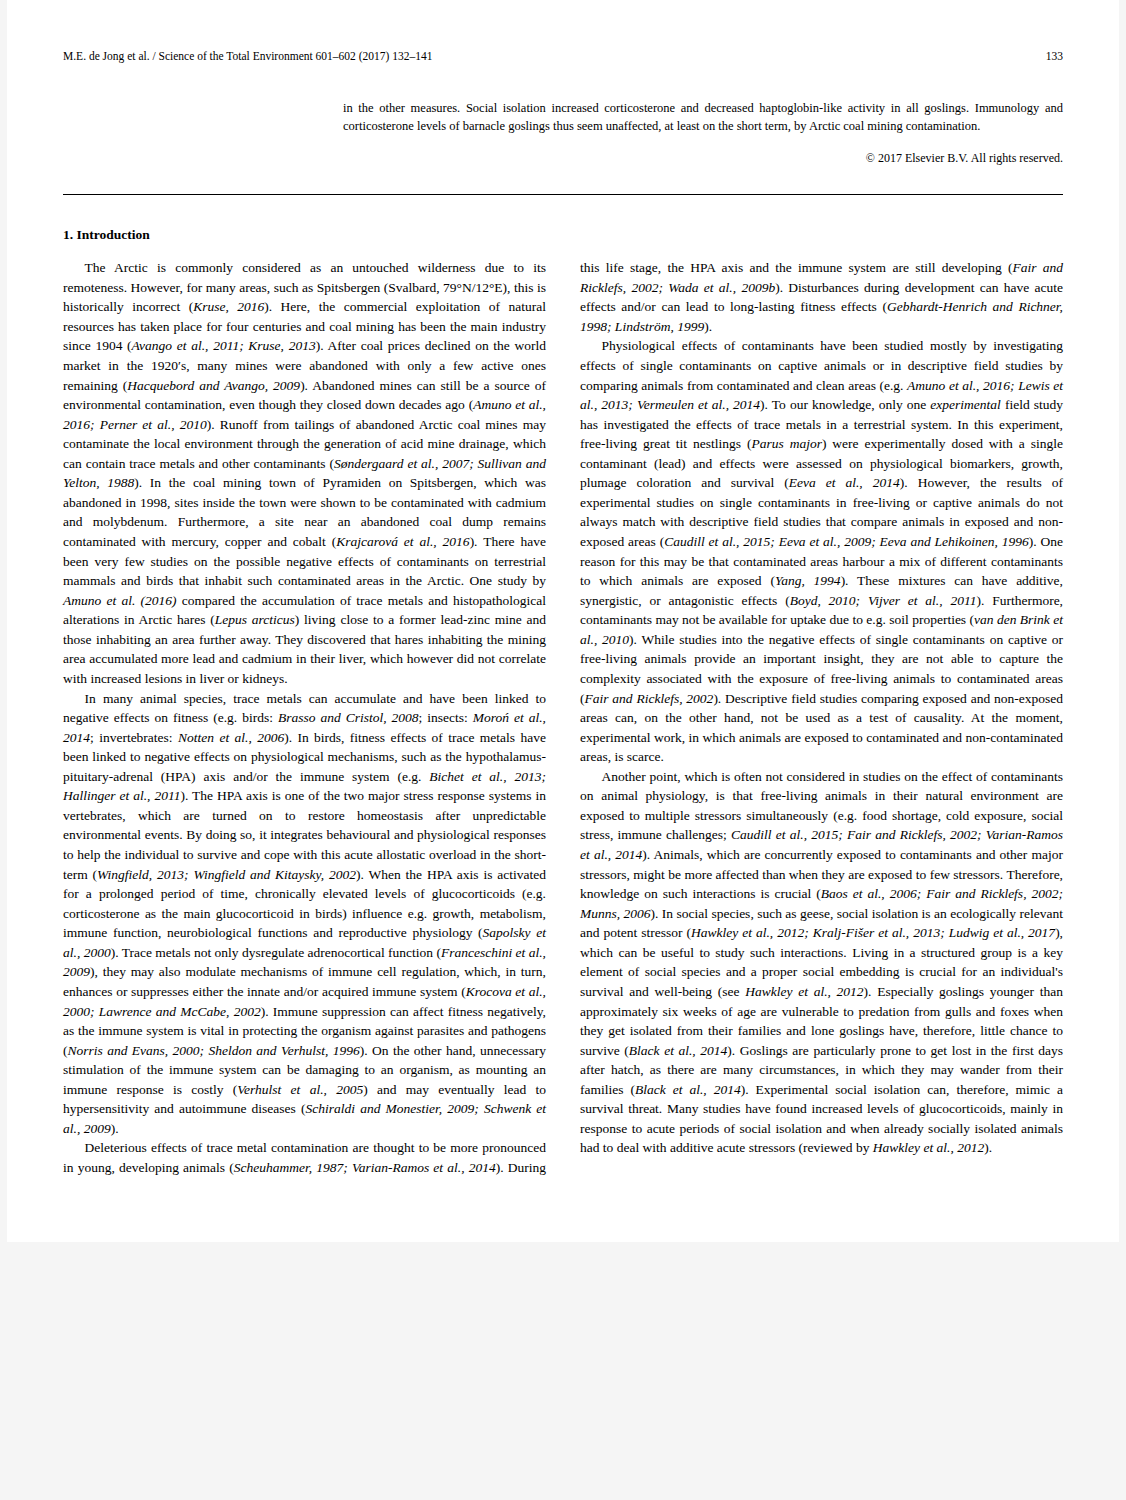M.E. de Jong et al. / Science of the Total Environment 601–602 (2017) 132–141 133
in the other measures. Social isolation increased corticosterone and decreased haptoglobin-like activity in all goslings. Immunology and corticosterone levels of barnacle goslings thus seem unaffected, at least on the short term, by Arctic coal mining contamination.
© 2017 Elsevier B.V. All rights reserved.
1. Introduction
The Arctic is commonly considered as an untouched wilderness due to its remoteness. However, for many areas, such as Spitsbergen (Svalbard, 79°N/12°E), this is historically incorrect (Kruse, 2016). Here, the commercial exploitation of natural resources has taken place for four centuries and coal mining has been the main industry since 1904 (Avango et al., 2011; Kruse, 2013). After coal prices declined on the world market in the 1920′s, many mines were abandoned with only a few active ones remaining (Hacquebord and Avango, 2009). Abandoned mines can still be a source of environmental contamination, even though they closed down decades ago (Amuno et al., 2016; Perner et al., 2010). Runoff from tailings of abandoned Arctic coal mines may contaminate the local environment through the generation of acid mine drainage, which can contain trace metals and other contaminants (Søndergaard et al., 2007; Sullivan and Yelton, 1988). In the coal mining town of Pyramiden on Spitsbergen, which was abandoned in 1998, sites inside the town were shown to be contaminated with cadmium and molybdenum. Furthermore, a site near an abandoned coal dump remains contaminated with mercury, copper and cobalt (Krajcarová et al., 2016). There have been very few studies on the possible negative effects of contaminants on terrestrial mammals and birds that inhabit such contaminated areas in the Arctic. One study by Amuno et al. (2016) compared the accumulation of trace metals and histopathological alterations in Arctic hares (Lepus arcticus) living close to a former lead-zinc mine and those inhabiting an area further away. They discovered that hares inhabiting the mining area accumulated more lead and cadmium in their liver, which however did not correlate with increased lesions in liver or kidneys.
In many animal species, trace metals can accumulate and have been linked to negative effects on fitness (e.g. birds: Brasso and Cristol, 2008; insects: Moroń et al., 2014; invertebrates: Notten et al., 2006). In birds, fitness effects of trace metals have been linked to negative effects on physiological mechanisms, such as the hypothalamus-pituitary-adrenal (HPA) axis and/or the immune system (e.g. Bichet et al., 2013; Hallinger et al., 2011). The HPA axis is one of the two major stress response systems in vertebrates, which are turned on to restore homeostasis after unpredictable environmental events. By doing so, it integrates behavioural and physiological responses to help the individual to survive and cope with this acute allostatic overload in the short-term (Wingfield, 2013; Wingfield and Kitaysky, 2002). When the HPA axis is activated for a prolonged period of time, chronically elevated levels of glucocorticoids (e.g. corticosterone as the main glucocorticoid in birds) influence e.g. growth, metabolism, immune function, neurobiological functions and reproductive physiology (Sapolsky et al., 2000). Trace metals not only dysregulate adrenocortical function (Franceschini et al., 2009), they may also modulate mechanisms of immune cell regulation, which, in turn, enhances or suppresses either the innate and/or acquired immune system (Krocova et al., 2000; Lawrence and McCabe, 2002). Immune suppression can affect fitness negatively, as the immune system is vital in protecting the organism against parasites and pathogens (Norris and Evans, 2000; Sheldon and Verhulst, 1996). On the other hand, unnecessary stimulation of the immune system can be damaging to an organism, as mounting an immune response is costly (Verhulst et al., 2005) and may eventually lead to hypersensitivity and autoimmune diseases (Schiraldi and Monestier, 2009; Schwenk et al., 2009).
Deleterious effects of trace metal contamination are thought to be more pronounced in young, developing animals (Scheuhammer, 1987; Varian-Ramos et al., 2014). During this life stage, the HPA axis and the immune system are still developing (Fair and Ricklefs, 2002; Wada et al., 2009b). Disturbances during development can have acute effects and/or can lead to long-lasting fitness effects (Gebhardt-Henrich and Richner, 1998; Lindström, 1999).
Physiological effects of contaminants have been studied mostly by investigating effects of single contaminants on captive animals or in descriptive field studies by comparing animals from contaminated and clean areas (e.g. Amuno et al., 2016; Lewis et al., 2013; Vermeulen et al., 2014). To our knowledge, only one experimental field study has investigated the effects of trace metals in a terrestrial system. In this experiment, free-living great tit nestlings (Parus major) were experimentally dosed with a single contaminant (lead) and effects were assessed on physiological biomarkers, growth, plumage coloration and survival (Eeva et al., 2014). However, the results of experimental studies on single contaminants in free-living or captive animals do not always match with descriptive field studies that compare animals in exposed and non-exposed areas (Caudill et al., 2015; Eeva et al., 2009; Eeva and Lehikoinen, 1996). One reason for this may be that contaminated areas harbour a mix of different contaminants to which animals are exposed (Yang, 1994). These mixtures can have additive, synergistic, or antagonistic effects (Boyd, 2010; Vijver et al., 2011). Furthermore, contaminants may not be available for uptake due to e.g. soil properties (van den Brink et al., 2010). While studies into the negative effects of single contaminants on captive or free-living animals provide an important insight, they are not able to capture the complexity associated with the exposure of free-living animals to contaminated areas (Fair and Ricklefs, 2002). Descriptive field studies comparing exposed and non-exposed areas can, on the other hand, not be used as a test of causality. At the moment, experimental work, in which animals are exposed to contaminated and non-contaminated areas, is scarce.
Another point, which is often not considered in studies on the effect of contaminants on animal physiology, is that free-living animals in their natural environment are exposed to multiple stressors simultaneously (e.g. food shortage, cold exposure, social stress, immune challenges; Caudill et al., 2015; Fair and Ricklefs, 2002; Varian-Ramos et al., 2014). Animals, which are concurrently exposed to contaminants and other major stressors, might be more affected than when they are exposed to few stressors. Therefore, knowledge on such interactions is crucial (Baos et al., 2006; Fair and Ricklefs, 2002; Munns, 2006). In social species, such as geese, social isolation is an ecologically relevant and potent stressor (Hawkley et al., 2012; Kralj-Fišer et al., 2013; Ludwig et al., 2017), which can be useful to study such interactions. Living in a structured group is a key element of social species and a proper social embedding is crucial for an individual's survival and well-being (see Hawkley et al., 2012). Especially goslings younger than approximately six weeks of age are vulnerable to predation from gulls and foxes when they get isolated from their families and lone goslings have, therefore, little chance to survive (Black et al., 2014). Goslings are particularly prone to get lost in the first days after hatch, as there are many circumstances, in which they may wander from their families (Black et al., 2014). Experimental social isolation can, therefore, mimic a survival threat. Many studies have found increased levels of glucocorticoids, mainly in response to acute periods of social isolation and when already socially isolated animals had to deal with additive acute stressors (reviewed by Hawkley et al., 2012).